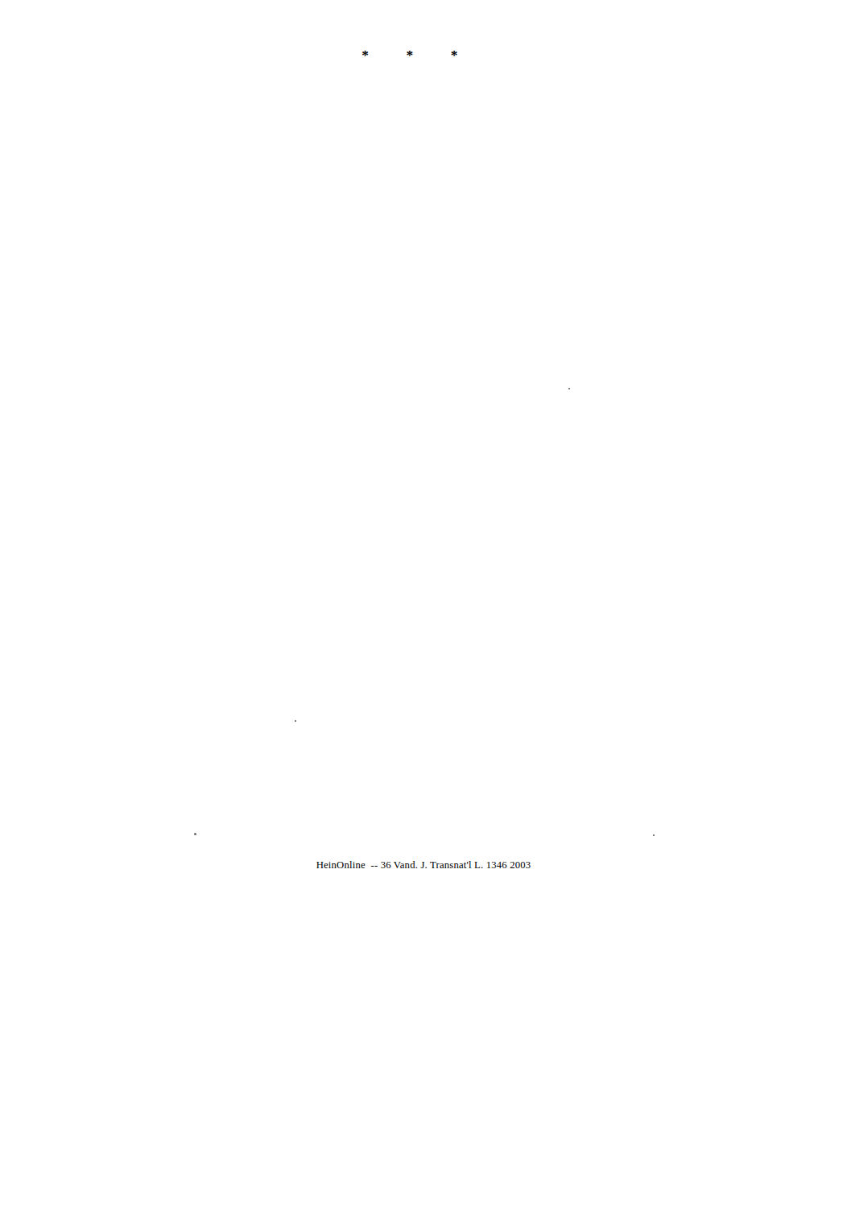* * *
HeinOnline -- 36 Vand. J. Transnat'l L. 1346 2003